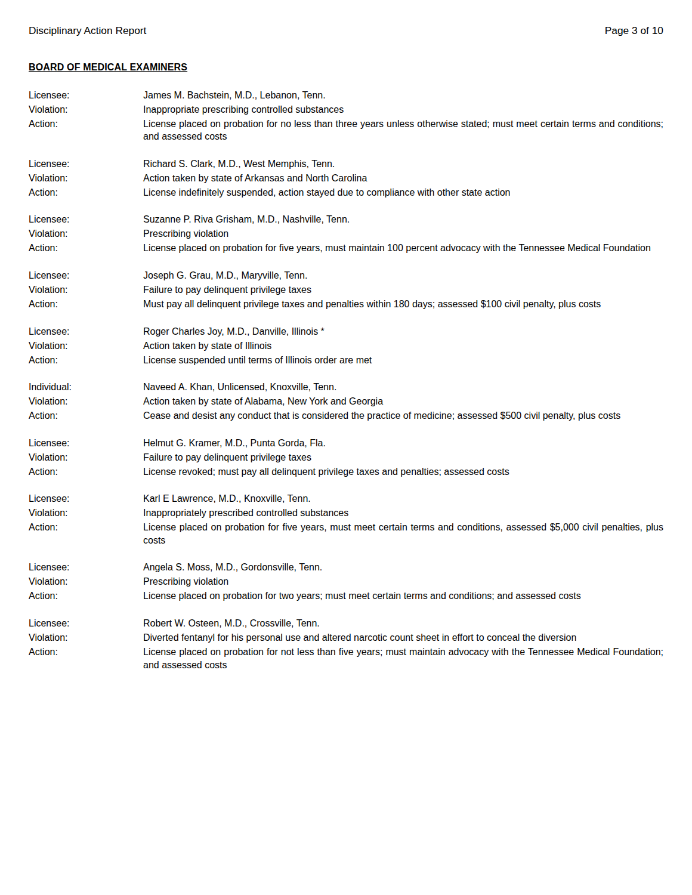Disciplinary Action Report Page 3 of 10
BOARD OF MEDICAL EXAMINERS
Licensee:
James M. Bachstein, M.D., Lebanon, Tenn.
Violation:
Inappropriate prescribing controlled substances
Action:
License placed on probation for no less than three years unless otherwise stated; must meet certain terms and conditions; and assessed costs
Licensee:
Richard S. Clark, M.D., West Memphis, Tenn.
Violation:
Action taken by state of Arkansas and North Carolina
Action:
License indefinitely suspended, action stayed due to compliance with other state action
Licensee:
Suzanne P. Riva Grisham, M.D., Nashville, Tenn.
Violation:
Prescribing violation
Action:
License placed on probation for five years, must maintain 100 percent advocacy with the Tennessee Medical Foundation
Licensee:
Joseph G. Grau, M.D., Maryville, Tenn.
Violation:
Failure to pay delinquent privilege taxes
Action:
Must pay all delinquent privilege taxes and penalties within 180 days; assessed $100 civil penalty, plus costs
Licensee:
Roger Charles Joy, M.D., Danville, Illinois *
Violation:
Action taken by state of Illinois
Action:
License suspended until terms of Illinois order are met
Individual:
Naveed A. Khan, Unlicensed, Knoxville, Tenn.
Violation:
Action taken by state of Alabama, New York and Georgia
Action:
Cease and desist any conduct that is considered the practice of medicine; assessed $500 civil penalty, plus costs
Licensee:
Helmut G. Kramer, M.D., Punta Gorda, Fla.
Violation:
Failure to pay delinquent privilege taxes
Action:
License revoked; must pay all delinquent privilege taxes and penalties; assessed costs
Licensee:
Karl E Lawrence, M.D., Knoxville, Tenn.
Violation:
Inappropriately prescribed controlled substances
Action:
License placed on probation for five years, must meet certain terms and conditions, assessed $5,000 civil penalties, plus costs
Licensee:
Angela S. Moss, M.D., Gordonsville, Tenn.
Violation:
Prescribing violation
Action:
License placed on probation for two years; must meet certain terms and conditions; and assessed costs
Licensee:
Robert W. Osteen, M.D., Crossville, Tenn.
Violation:
Diverted fentanyl for his personal use and altered narcotic count sheet in effort to conceal the diversion
Action:
License placed on probation for not less than five years; must maintain advocacy with the Tennessee Medical Foundation; and assessed costs